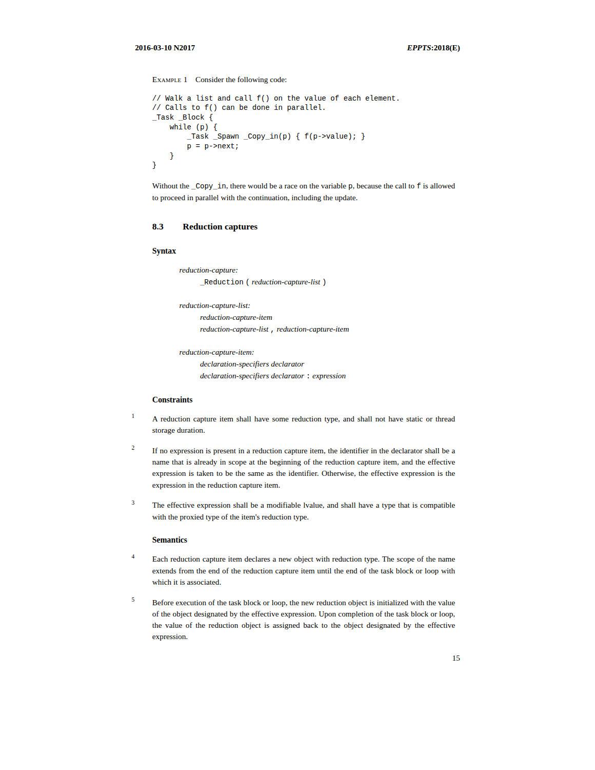2016-03-10 N2017 EPPTS:2018(E)
Example 1 Consider the following code:
// Walk a list and call f() on the value of each element.
// Calls to f() can be done in parallel.
_Task _Block {
    while (p) {
        _Task _Spawn _Copy_in(p) { f(p->value); }
        p = p->next;
    }
}
Without the _Copy_in, there would be a race on the variable p, because the call to f is allowed to proceed in parallel with the continuation, including the update.
8.3 Reduction captures
Syntax
reduction-capture: _Reduction ( reduction-capture-list )
reduction-capture-list: reduction-capture-item reduction-capture-list , reduction-capture-item
reduction-capture-item: declaration-specifiers declarator declaration-specifiers declarator : expression
Constraints
1
A reduction capture item shall have some reduction type, and shall not have static or thread storage duration.
2
If no expression is present in a reduction capture item, the identifier in the declarator shall be a name that is already in scope at the beginning of the reduction capture item, and the effective expression is taken to be the same as the identifier. Otherwise, the effective expression is the expression in the reduction capture item.
3
The effective expression shall be a modifiable lvalue, and shall have a type that is compatible with the proxied type of the item's reduction type.
Semantics
4
Each reduction capture item declares a new object with reduction type. The scope of the name extends from the end of the reduction capture item until the end of the task block or loop with which it is associated.
5
Before execution of the task block or loop, the new reduction object is initialized with the value of the object designated by the effective expression. Upon completion of the task block or loop, the value of the reduction object is assigned back to the object designated by the effective expression.
15